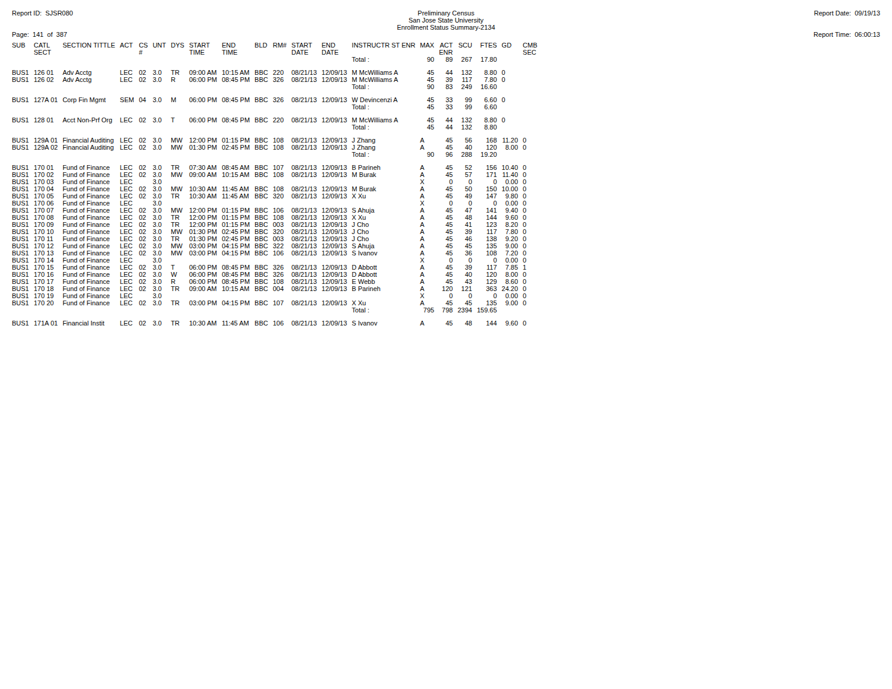| Report ID: SJSR080 | Preliminary Census San Jose State University Enrollment Status Summary-2134 | Report Date: 09/19/13 |
| Page: 141 of 387 | | Report Time: 06:00:13 |
| SUB | CATL SECT | SECTION TITTLE | ACT | CS # | UNT | DYS | START TIME | END TIME | BLD | RM# | START DATE | END DATE | INSTRUCTR ST ENR | MAX | ACT ENR | SCU | FTES | GD | CMB SEC |
| | Total : | 90 | 89 | 267 | 17.80 | | |
| BUS1 | 126 01 | Adv Acctg | LEC | 02 | 3.0 | TR | 09:00 AM | 10:15 AM | BBC | 220 | 08/21/13 | 12/09/13 | M McWilliams A | 45 | 44 | 132 | 8.80 | 0 | |
| BUS1 | 126 02 | Adv Acctg | LEC | 02 | 3.0 | R | 06:00 PM | 08:45 PM | BBC | 326 | 08/21/13 | 12/09/13 | M McWilliams A | 45 | 39 | 117 | 7.80 | 0 | |
| | Total : | 90 | 83 | 249 | 16.60 | | |
| BUS1 | 127A 01 | Corp Fin Mgmt | SEM | 04 | 3.0 | M | 06:00 PM | 08:45 PM | BBC | 326 | 08/21/13 | 12/09/13 | W Devincenzi A | 45 | 33 | 99 | 6.60 | 0 | |
| | Total : | 45 | 33 | 99 | 6.60 | | |
| BUS1 | 128 01 | Acct Non-Prf Org | LEC | 02 | 3.0 | T | 06:00 PM | 08:45 PM | BBC | 220 | 08/21/13 | 12/09/13 | M McWilliams A | 45 | 44 | 132 | 8.80 | 0 | |
| | Total : | 45 | 44 | 132 | 8.80 | | |
| BUS1 | 129A 01 | Financial Auditing | LEC | 02 | 3.0 | MW | 12:00 PM | 01:15 PM | BBC | 108 | 08/21/13 | 12/09/13 | J Zhang | A | 45 | 56 | 168 | 11.20 | 0 |
| BUS1 | 129A 02 | Financial Auditing | LEC | 02 | 3.0 | MW | 01:30 PM | 02:45 PM | BBC | 108 | 08/21/13 | 12/09/13 | J Zhang | A | 45 | 40 | 120 | 8.00 | 0 |
| | Total : | 90 | 96 | 288 | 19.20 | | |
| BUS1 | 170 01 | Fund of Finance | LEC | 02 | 3.0 | TR | 07:30 AM | 08:45 AM | BBC | 107 | 08/21/13 | 12/09/13 | B Parineh | A | 45 | 52 | 156 | 10.40 | 0 |
| BUS1 | 170 02 | Fund of Finance | LEC | 02 | 3.0 | MW | 09:00 AM | 10:15 AM | BBC | 108 | 08/21/13 | 12/09/13 | M Burak | A | 45 | 57 | 171 | 11.40 | 0 |
| BUS1 | 170 03 | Fund of Finance | LEC | | 3.0 | | | | | | | | | X | 0 | 0 | 0 | 0.00 | 0 |
| BUS1 | 170 04 | Fund of Finance | LEC | 02 | 3.0 | MW | 10:30 AM | 11:45 AM | BBC | 108 | 08/21/13 | 12/09/13 | M Burak | A | 45 | 50 | 150 | 10.00 | 0 |
| BUS1 | 170 05 | Fund of Finance | LEC | 02 | 3.0 | TR | 10:30 AM | 11:45 AM | BBC | 320 | 08/21/13 | 12/09/13 | X Xu | A | 45 | 49 | 147 | 9.80 | 0 |
| BUS1 | 170 06 | Fund of Finance | LEC | | 3.0 | | | | | | | | | X | 0 | 0 | 0 | 0.00 | 0 |
| BUS1 | 170 07 | Fund of Finance | LEC | 02 | 3.0 | MW | 12:00 PM | 01:15 PM | BBC | 106 | 08/21/13 | 12/09/13 | S Ahuja | A | 45 | 47 | 141 | 9.40 | 0 |
| BUS1 | 170 08 | Fund of Finance | LEC | 02 | 3.0 | TR | 12:00 PM | 01:15 PM | BBC | 108 | 08/21/13 | 12/09/13 | X Xu | A | 45 | 48 | 144 | 9.60 | 0 |
| BUS1 | 170 09 | Fund of Finance | LEC | 02 | 3.0 | TR | 12:00 PM | 01:15 PM | BBC | 003 | 08/21/13 | 12/09/13 | J Cho | A | 45 | 41 | 123 | 8.20 | 0 |
| BUS1 | 170 10 | Fund of Finance | LEC | 02 | 3.0 | MW | 01:30 PM | 02:45 PM | BBC | 320 | 08/21/13 | 12/09/13 | J Cho | A | 45 | 39 | 117 | 7.80 | 0 |
| BUS1 | 170 11 | Fund of Finance | LEC | 02 | 3.0 | TR | 01:30 PM | 02:45 PM | BBC | 003 | 08/21/13 | 12/09/13 | J Cho | A | 45 | 46 | 138 | 9.20 | 0 |
| BUS1 | 170 12 | Fund of Finance | LEC | 02 | 3.0 | MW | 03:00 PM | 04:15 PM | BBC | 322 | 08/21/13 | 12/09/13 | S Ahuja | A | 45 | 45 | 135 | 9.00 | 0 |
| BUS1 | 170 13 | Fund of Finance | LEC | 02 | 3.0 | MW | 03:00 PM | 04:15 PM | BBC | 106 | 08/21/13 | 12/09/13 | S Ivanov | A | 45 | 36 | 108 | 7.20 | 0 |
| BUS1 | 170 14 | Fund of Finance | LEC | | 3.0 | | | | | | | | | X | 0 | 0 | 0 | 0.00 | 0 |
| BUS1 | 170 15 | Fund of Finance | LEC | 02 | 3.0 | T | 06:00 PM | 08:45 PM | BBC | 326 | 08/21/13 | 12/09/13 | D Abbott | A | 45 | 39 | 117 | 7.85 | 1 |
| BUS1 | 170 16 | Fund of Finance | LEC | 02 | 3.0 | W | 06:00 PM | 08:45 PM | BBC | 326 | 08/21/13 | 12/09/13 | D Abbott | A | 45 | 40 | 120 | 8.00 | 0 |
| BUS1 | 170 17 | Fund of Finance | LEC | 02 | 3.0 | R | 06:00 PM | 08:45 PM | BBC | 108 | 08/21/13 | 12/09/13 | E Webb | A | 45 | 43 | 129 | 8.60 | 0 |
| BUS1 | 170 18 | Fund of Finance | LEC | 02 | 3.0 | TR | 09:00 AM | 10:15 AM | BBC | 004 | 08/21/13 | 12/09/13 | B Parineh | A | 120 | 121 | 363 | 24.20 | 0 |
| BUS1 | 170 19 | Fund of Finance | LEC | | 3.0 | | | | | | | | | X | 0 | 0 | 0 | 0.00 | 0 |
| BUS1 | 170 20 | Fund of Finance | LEC | 02 | 3.0 | TR | 03:00 PM | 04:15 PM | BBC | 107 | 08/21/13 | 12/09/13 | X Xu | A | 45 | 45 | 135 | 9.00 | 0 |
| | Total : | 795 | 798 | 2394 | 159.65 | | |
| BUS1 | 171A 01 | Financial Instit | LEC | 02 | 3.0 | TR | 10:30 AM | 11:45 AM | BBC | 106 | 08/21/13 | 12/09/13 | S Ivanov | A | 45 | 48 | 144 | 9.60 | 0 |